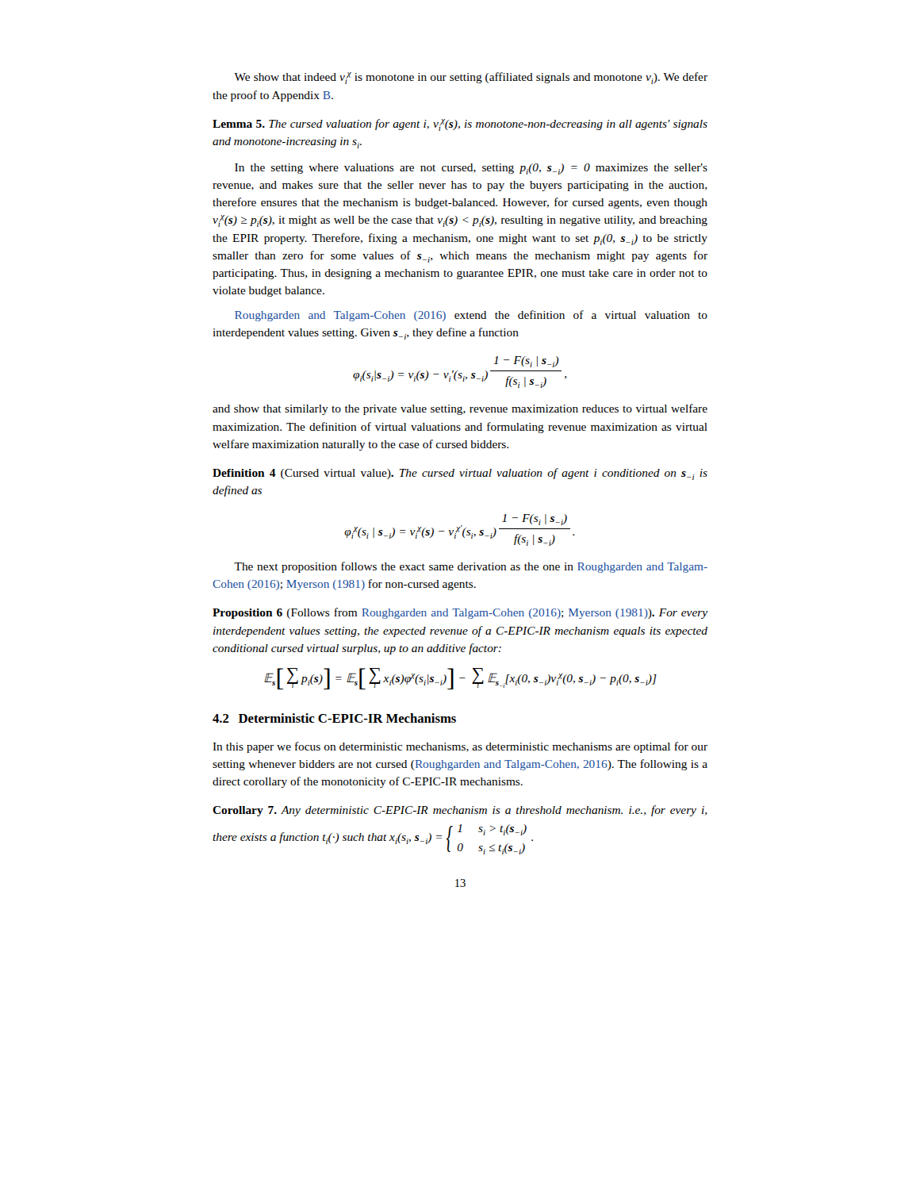We show that indeed viχ is monotone in our setting (affiliated signals and monotone vi). We defer the proof to Appendix B.
Lemma 5. The cursed valuation for agent i, viχ(s), is monotone-non-decreasing in all agents' signals and monotone-increasing in si.
In the setting where valuations are not cursed, setting pi(0, s−i) = 0 maximizes the seller's revenue, and makes sure that the seller never has to pay the buyers participating in the auction, therefore ensures that the mechanism is budget-balanced. However, for cursed agents, even though viχ(s) ≥ pi(s), it might as well be the case that vi(s) < pi(s), resulting in negative utility, and breaching the EPIR property. Therefore, fixing a mechanism, one might want to set pi(0, s−i) to be strictly smaller than zero for some values of s−i, which means the mechanism might pay agents for participating. Thus, in designing a mechanism to guarantee EPIR, one must take care in order not to violate budget balance.
Roughgarden and Talgam-Cohen (2016) extend the definition of a virtual valuation to interdependent values setting. Given s−i, they define a function
φi(si|s−i) = vi(s) − vi′(si, s−i) 1 − F(si | s−i) f(si | s−i),
and show that similarly to the private value setting, revenue maximization reduces to virtual welfare maximization. The definition of virtual valuations and formulating revenue maximization as virtual welfare maximization naturally to the case of cursed bidders.
Definition 4 (Cursed virtual value). The cursed virtual valuation of agent i conditioned on s−i is defined as
φiχ(si | s−i) = viχ(s) − viχ′(si, s−i) 1 − F(si | s−i) f(si | s−i).
The next proposition follows the exact same derivation as the one in Roughgarden and Talgam-Cohen (2016); Myerson (1981) for non-cursed agents.
Proposition 6 (Follows from Roughgarden and Talgam-Cohen (2016); Myerson (1981)). For every interdependent values setting, the expected revenue of a C-EPIC-IR mechanism equals its expected conditional cursed virtual surplus, up to an additive factor:
𝔼s [ ∑i pi(s) ] = 𝔼s [ ∑i xi(s)φχ(si|s−i) ] − ∑i 𝔼s−i[xi(0, s−i)viχ(0, s−i) − pi(0, s−i)]
4.2 Deterministic C-EPIC-IR Mechanisms
In this paper we focus on deterministic mechanisms, as deterministic mechanisms are optimal for our setting whenever bidders are not cursed (Roughgarden and Talgam-Cohen, 2016). The following is a direct corollary of the monotonicity of C-EPIC-IR mechanisms.
Corollary 7. Any deterministic C-EPIC-IR mechanism is a threshold mechanism. i.e., for every i, there exists a function ti(·) such that xi(si, s−i) = {
| 1 | s i > t i ( s −i ) |
| 0 | s i ≤ t i ( s −i ) |
.
13